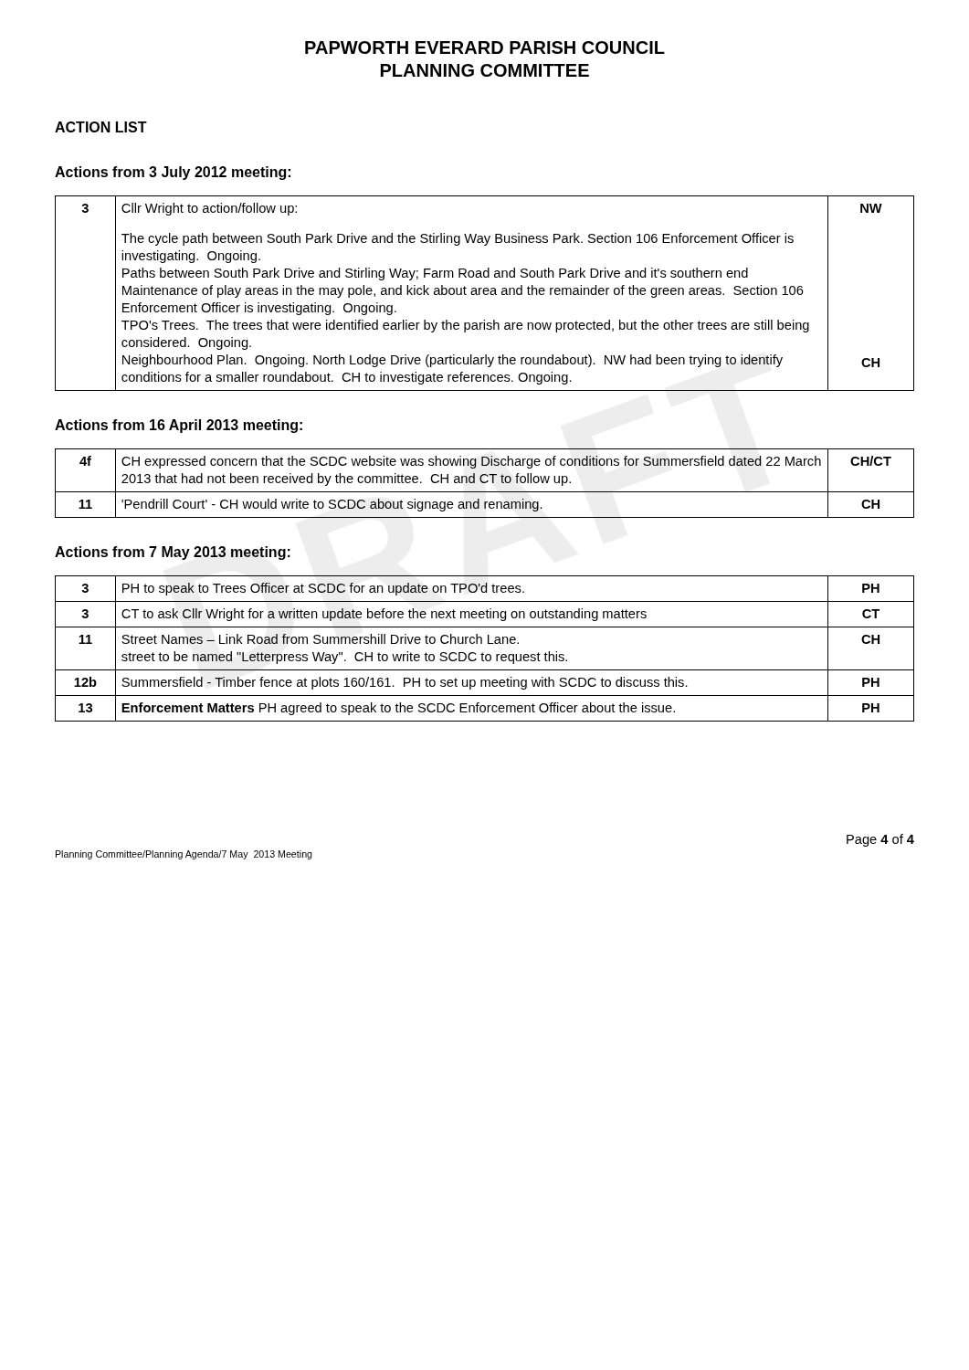DRAFT
PAPWORTH EVERARD PARISH COUNCIL
PLANNING COMMITTEE
ACTION LIST
Actions from 3 July 2012 meeting:
| 3 | Cllr Wright to action/follow up: The cycle path between South Park Drive and the Stirling Way Business Park. Section 106 Enforcement Officer is investigating. Ongoing. Paths between South Park Drive and Stirling Way; Farm Road and South Park Drive and it's southern end Maintenance of play areas in the may pole, and kick about area and the remainder of the green areas. Section 106 Enforcement Officer is investigating. Ongoing. TPO's Trees. The trees that were identified earlier by the parish are now protected, but the other trees are still being considered. Ongoing. Neighbourhood Plan. Ongoing. North Lodge Drive (particularly the roundabout). NW had been trying to identify conditions for a smaller roundabout. CH to investigate references. Ongoing. | NW CH |
Actions from 16 April 2013 meeting:
| 4f | CH expressed concern that the SCDC website was showing Discharge of conditions for Summersfield dated 22 March 2013 that had not been received by the committee. CH and CT to follow up. | CH/CT |
| 11 | 'Pendrill Court' - CH would write to SCDC about signage and renaming. | CH |
Actions from 7 May 2013 meeting:
| 3 | PH to speak to Trees Officer at SCDC for an update on TPO'd trees. | PH |
| 3 | CT to ask Cllr Wright for a written update before the next meeting on outstanding matters | CT |
| 11 | Street Names – Link Road from Summershill Drive to Church Lane. street to be named "Letterpress Way". CH to write to SCDC to request this. | CH |
| 12b | Summersfield - Timber fence at plots 160/161. PH to set up meeting with SCDC to discuss this. | PH |
| 13 | Enforcement Matters PH agreed to speak to the SCDC Enforcement Officer about the issue. | PH |
Page 4 of 4
Planning Committee/Planning Agenda/7 May 2013 Meeting